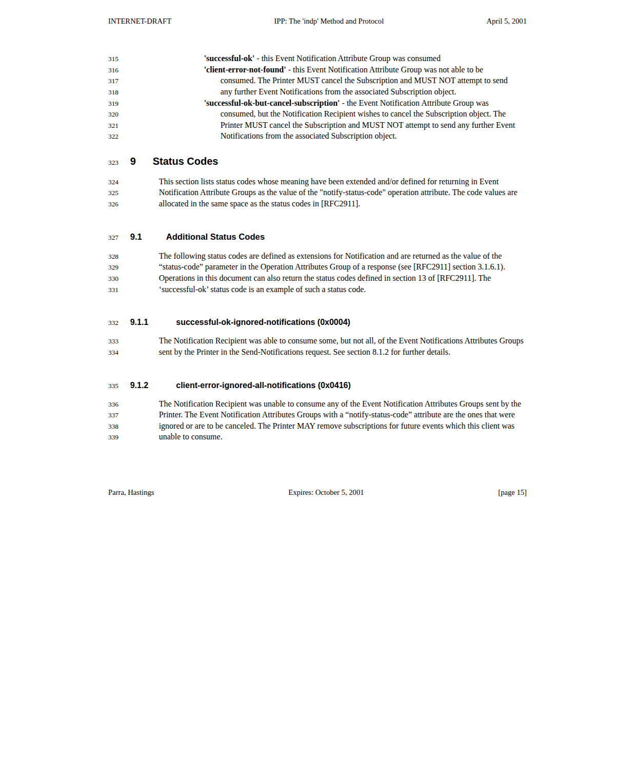INTERNET-DRAFT
IPP: The 'indp' Method and Protocol
April 5, 2001
315'successful-ok' - this Event Notification Attribute Group was consumed
316'client-error-not-found' - this Event Notification Attribute Group was not able to be
317 consumed. The Printer MUST cancel the Subscription and MUST NOT attempt to send
318 any further Event Notifications from the associated Subscription object.
319'successful-ok-but-cancel-subscription' - the Event Notification Attribute Group was
320 consumed, but the Notification Recipient wishes to cancel the Subscription object. The
321 Printer MUST cancel the Subscription and MUST NOT attempt to send any further Event
322 Notifications from the associated Subscription object.
323 9
Status Codes
324 This section lists status codes whose meaning have been extended and/or defined for returning in Event
325 Notification Attribute Groups as the value of the "notify-status-code" operation attribute. The code values are
326 allocated in the same space as the status codes in [RFC2911].
327 9.1
Additional Status Codes
328 The following status codes are defined as extensions for Notification and are returned as the value of the
329“status-code” parameter in the Operation Attributes Group of a response (see [RFC2911] section 3.1.6.1).
330 Operations in this document can also return the status codes defined in section 13 of [RFC2911]. The
331‘successful-ok’ status code is an example of such a status code.
332 9.1.1
successful-ok-ignored-notifications (0x0004)
333 The Notification Recipient was able to consume some, but not all, of the Event Notifications Attributes Groups
334 sent by the Printer in the Send-Notifications request. See section 8.1.2 for further details.
335 9.1.2
client-error-ignored-all-notifications (0x0416)
336 The Notification Recipient was unable to consume any of the Event Notification Attributes Groups sent by the
337 Printer. The Event Notification Attributes Groups with a “notify-status-code” attribute are the ones that were
338 ignored or are to be canceled. The Printer MAY remove subscriptions for future events which this client was
339 unable to consume.
Parra, Hastings
Expires: October 5, 2001
[page 15]